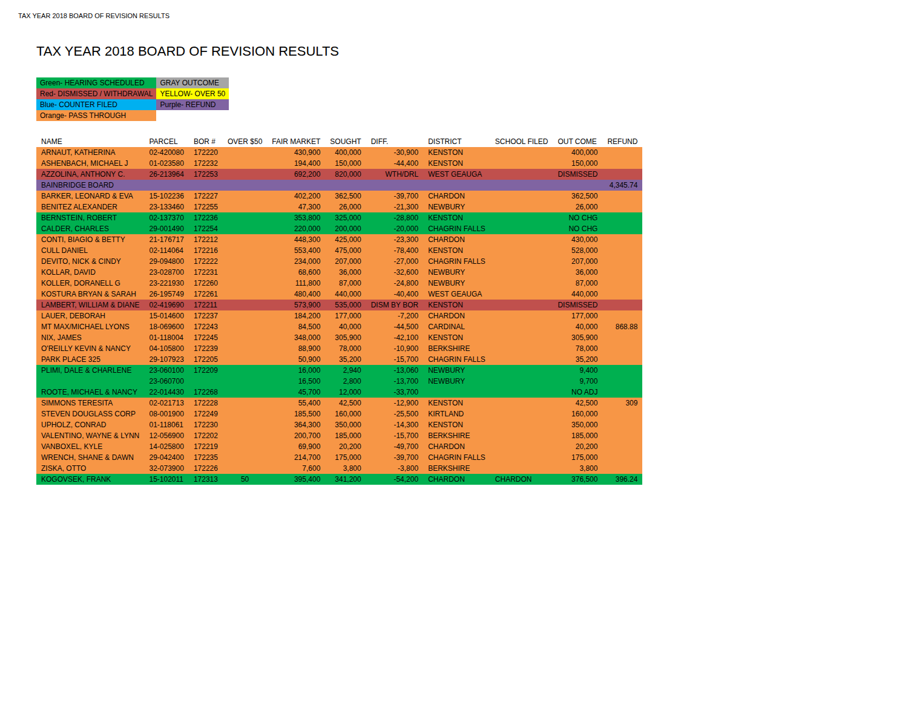TAX YEAR 2018 BOARD OF REVISION RESULTS
TAX YEAR 2018 BOARD OF REVISION RESULTS
| Green- HEARING SCHEDULED | GRAY OUTCOME |
| Red- DISMISSED / WITHDRAWAL | YELLOW- OVER 50 |
| Blue- COUNTER FILED | Purple- REFUND |
| Orange- PASS THROUGH | |
| NAME | PARCEL | BOR # | OVER $50 | FAIR MARKET | SOUGHT | DIFF. | DISTRICT | SCHOOL FILED | OUT COME | REFUND |
| --- | --- | --- | --- | --- | --- | --- | --- | --- | --- | --- |
| ARNAUT, KATHERINA | 02-420080 | 172220 | | 430,900 | 400,000 | -30,900 | KENSTON | | 400,000 | |
| ASHENBACH, MICHAEL J | 01-023580 | 172232 | | 194,400 | 150,000 | -44,400 | KENSTON | | 150,000 | |
| AZZOLINA, ANTHONY C. | 26-213964 | 172253 | | 692,200 | 820,000 | WTH/DRL | WEST GEAUGA | | DISMISSED | |
| BAINBRIDGE BOARD | | | | | | | | | | 4,345.74 |
| BARKER, LEONARD & EVA | 15-102236 | 172227 | | 402,200 | 362,500 | -39,700 | CHARDON | | 362,500 | |
| BENITEZ ALEXANDER | 23-133460 | 172255 | | 47,300 | 26,000 | -21,300 | NEWBURY | | 26,000 | |
| BERNSTEIN, ROBERT | 02-137370 | 172236 | | 353,800 | 325,000 | -28,800 | KENSTON | | NO CHG | |
| CALDER, CHARLES | 29-001490 | 172254 | | 220,000 | 200,000 | -20,000 | CHAGRIN FALLS | | NO CHG | |
| CONTI, BIAGIO & BETTY | 21-176717 | 172212 | | 448,300 | 425,000 | -23,300 | CHARDON | | 430,000 | |
| CULL DANIEL | 02-114064 | 172216 | | 553,400 | 475,000 | -78,400 | KENSTON | | 528,000 | |
| DEVITO, NICK & CINDY | 29-094800 | 172222 | | 234,000 | 207,000 | -27,000 | CHAGRIN FALLS | | 207,000 | |
| KOLLAR, DAVID | 23-028700 | 172231 | | 68,600 | 36,000 | -32,600 | NEWBURY | | 36,000 | |
| KOLLER, DORANELL G | 23-221930 | 172260 | | 111,800 | 87,000 | -24,800 | NEWBURY | | 87,000 | |
| KOSTURA BRYAN & SARAH | 26-195749 | 172261 | | 480,400 | 440,000 | -40,400 | WEST GEAUGA | | 440,000 | |
| LAMBERT, WILLIAM & DIANE | 02-419690 | 172211 | | 573,900 | 535,000 | DISM BY BOR | KENSTON | | DISMISSED | |
| LAUER, DEBORAH | 15-014600 | 172237 | | 184,200 | 177,000 | -7,200 | CHARDON | | 177,000 | |
| MT MAX/MICHAEL LYONS | 18-069600 | 172243 | | 84,500 | 40,000 | -44,500 | CARDINAL | | 40,000 | 868.88 |
| NIX, JAMES | 01-118004 | 172245 | | 348,000 | 305,900 | -42,100 | KENSTON | | 305,900 | |
| O'REILLY KEVIN & NANCY | 04-105800 | 172239 | | 88,900 | 78,000 | -10,900 | BERKSHIRE | | 78,000 | |
| PARK PLACE 325 | 29-107923 | 172205 | | 50,900 | 35,200 | -15,700 | CHAGRIN FALLS | | 35,200 | |
| PLIMI, DALE & CHARLENE | 23-060100 | 172209 | | 16,000 | 2,940 | -13,060 | NEWBURY | | 9,400 | |
| | 23-060700 | | | 16,500 | 2,800 | -13,700 | NEWBURY | | 9,700 | |
| ROOTE, MICHAEL & NANCY | 22-014430 | 172268 | | 45,700 | 12,000 | -33,700 | | | NO ADJ | |
| SIMMONS TERESITA | 02-021713 | 172228 | | 55,400 | 42,500 | -12,900 | KENSTON | | 42,500 | 309 |
| STEVEN DOUGLASS CORP | 08-001900 | 172249 | | 185,500 | 160,000 | -25,500 | KIRTLAND | | 160,000 | |
| UPHOLZ, CONRAD | 01-118061 | 172230 | | 364,300 | 350,000 | -14,300 | KENSTON | | 350,000 | |
| VALENTINO, WAYNE & LYNN | 12-056900 | 172202 | | 200,700 | 185,000 | -15,700 | BERKSHIRE | | 185,000 | |
| VANBOXEL, KYLE | 14-025800 | 172219 | | 69,900 | 20,200 | -49,700 | CHARDON | | 20,200 | |
| WRENCH, SHANE & DAWN | 29-042400 | 172235 | | 214,700 | 175,000 | -39,700 | CHAGRIN FALLS | | 175,000 | |
| ZISKA, OTTO | 32-073900 | 172226 | | 7,600 | 3,800 | -3,800 | BERKSHIRE | | 3,800 | |
| KOGOVSEK, FRANK | 15-102011 | 172313 | 50 | 395,400 | 341,200 | -54,200 | CHARDON | CHARDON | 376,500 | 396.24 |